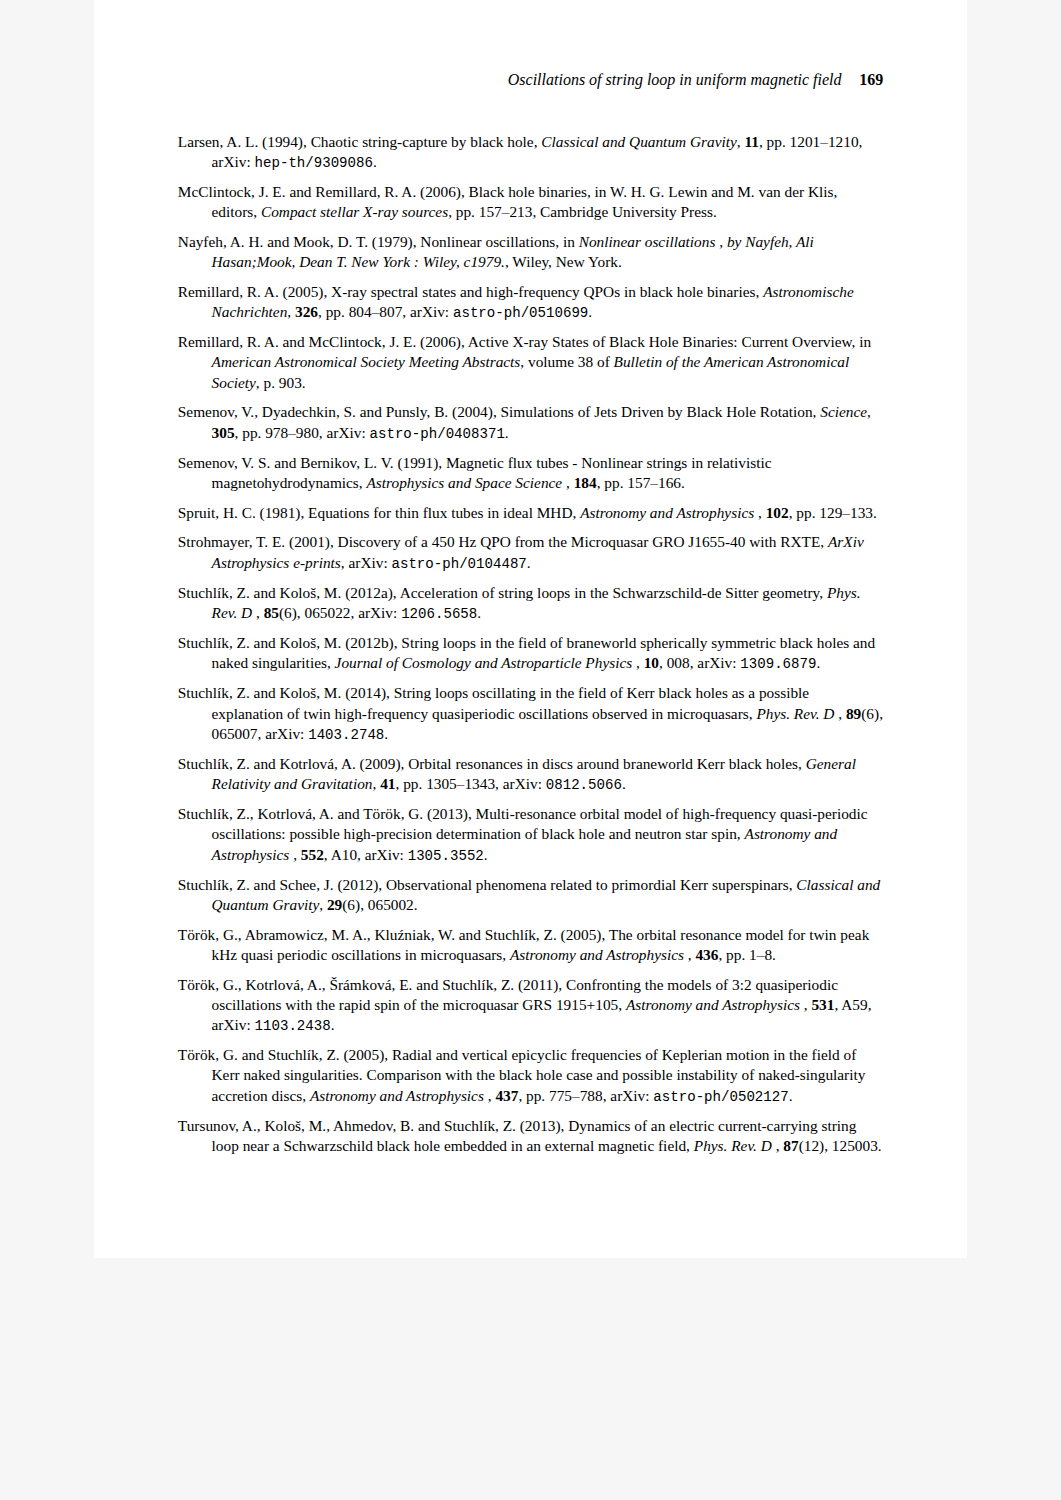Oscillations of string loop in uniform magnetic field 169
Larsen, A. L. (1994), Chaotic string-capture by black hole, Classical and Quantum Gravity, 11, pp. 1201–1210, arXiv: hep-th/9309086.
McClintock, J. E. and Remillard, R. A. (2006), Black hole binaries, in W. H. G. Lewin and M. van der Klis, editors, Compact stellar X-ray sources, pp. 157–213, Cambridge University Press.
Nayfeh, A. H. and Mook, D. T. (1979), Nonlinear oscillations, in Nonlinear oscillations , by Nayfeh, Ali Hasan;Mook, Dean T. New York : Wiley, c1979., Wiley, New York.
Remillard, R. A. (2005), X-ray spectral states and high-frequency QPOs in black hole binaries, Astronomische Nachrichten, 326, pp. 804–807, arXiv: astro-ph/0510699.
Remillard, R. A. and McClintock, J. E. (2006), Active X-ray States of Black Hole Binaries: Current Overview, in American Astronomical Society Meeting Abstracts, volume 38 of Bulletin of the American Astronomical Society, p. 903.
Semenov, V., Dyadechkin, S. and Punsly, B. (2004), Simulations of Jets Driven by Black Hole Rotation, Science, 305, pp. 978–980, arXiv: astro-ph/0408371.
Semenov, V. S. and Bernikov, L. V. (1991), Magnetic flux tubes - Nonlinear strings in relativistic magnetohydrodynamics, Astrophysics and Space Science , 184, pp. 157–166.
Spruit, H. C. (1981), Equations for thin flux tubes in ideal MHD, Astronomy and Astrophysics , 102, pp. 129–133.
Strohmayer, T. E. (2001), Discovery of a 450 Hz QPO from the Microquasar GRO J1655-40 with RXTE, ArXiv Astrophysics e-prints, arXiv: astro-ph/0104487.
Stuchlík, Z. and Kološ, M. (2012a), Acceleration of string loops in the Schwarzschild-de Sitter geometry, Phys. Rev. D , 85(6), 065022, arXiv: 1206.5658.
Stuchlík, Z. and Kološ, M. (2012b), String loops in the field of braneworld spherically symmetric black holes and naked singularities, Journal of Cosmology and Astroparticle Physics , 10, 008, arXiv: 1309.6879.
Stuchlík, Z. and Kološ, M. (2014), String loops oscillating in the field of Kerr black holes as a possible explanation of twin high-frequency quasiperiodic oscillations observed in microquasars, Phys. Rev. D , 89(6), 065007, arXiv: 1403.2748.
Stuchlík, Z. and Kotrlová, A. (2009), Orbital resonances in discs around braneworld Kerr black holes, General Relativity and Gravitation, 41, pp. 1305–1343, arXiv: 0812.5066.
Stuchlík, Z., Kotrlová, A. and Török, G. (2013), Multi-resonance orbital model of high-frequency quasi-periodic oscillations: possible high-precision determination of black hole and neutron star spin, Astronomy and Astrophysics , 552, A10, arXiv: 1305.3552.
Stuchlík, Z. and Schee, J. (2012), Observational phenomena related to primordial Kerr superspinars, Classical and Quantum Gravity, 29(6), 065002.
Török, G., Abramowicz, M. A., Kluźniak, W. and Stuchlík, Z. (2005), The orbital resonance model for twin peak kHz quasi periodic oscillations in microquasars, Astronomy and Astrophysics , 436, pp. 1–8.
Török, G., Kotrlová, A., Šrámková, E. and Stuchlík, Z. (2011), Confronting the models of 3:2 quasiperiodic oscillations with the rapid spin of the microquasar GRS 1915+105, Astronomy and Astrophysics , 531, A59, arXiv: 1103.2438.
Török, G. and Stuchlík, Z. (2005), Radial and vertical epicyclic frequencies of Keplerian motion in the field of Kerr naked singularities. Comparison with the black hole case and possible instability of naked-singularity accretion discs, Astronomy and Astrophysics , 437, pp. 775–788, arXiv: astro-ph/0502127.
Tursunov, A., Kološ, M., Ahmedov, B. and Stuchlík, Z. (2013), Dynamics of an electric current-carrying string loop near a Schwarzschild black hole embedded in an external magnetic field, Phys. Rev. D , 87(12), 125003.